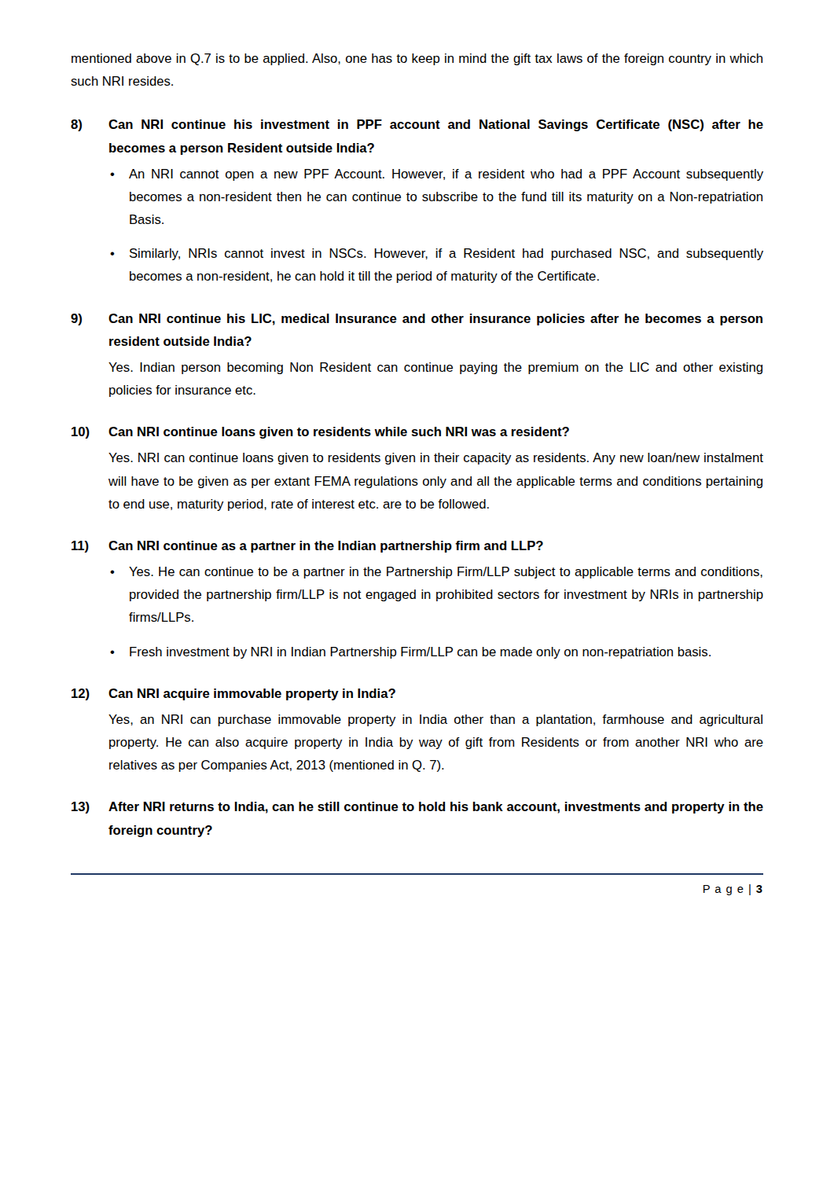mentioned above in Q.7 is to be applied. Also, one has to keep in mind the gift tax laws of the foreign country in which such NRI resides.
Can NRI continue his investment in PPF account and National Savings Certificate (NSC) after he becomes a person Resident outside India?
An NRI cannot open a new PPF Account. However, if a resident who had a PPF Account subsequently becomes a non-resident then he can continue to subscribe to the fund till its maturity on a Non-repatriation Basis.
Similarly, NRIs cannot invest in NSCs. However, if a Resident had purchased NSC, and subsequently becomes a non-resident, he can hold it till the period of maturity of the Certificate.
Can NRI continue his LIC, medical Insurance and other insurance policies after he becomes a person resident outside India?
Yes. Indian person becoming Non Resident can continue paying the premium on the LIC and other existing policies for insurance etc.
Can NRI continue loans given to residents while such NRI was a resident?
Yes. NRI can continue loans given to residents given in their capacity as residents. Any new loan/new instalment will have to be given as per extant FEMA regulations only and all the applicable terms and conditions pertaining to end use, maturity period, rate of interest etc. are to be followed.
Can NRI continue as a partner in the Indian partnership firm and LLP?
Yes. He can continue to be a partner in the Partnership Firm/LLP subject to applicable terms and conditions, provided the partnership firm/LLP is not engaged in prohibited sectors for investment by NRIs in partnership firms/LLPs.
Fresh investment by NRI in Indian Partnership Firm/LLP can be made only on non-repatriation basis.
Can NRI acquire immovable property in India?
Yes, an NRI can purchase immovable property in India other than a plantation, farmhouse and agricultural property. He can also acquire property in India by way of gift from Residents or from another NRI who are relatives as per Companies Act, 2013 (mentioned in Q. 7).
After NRI returns to India, can he still continue to hold his bank account, investments and property in the foreign country?
P a g e | 3